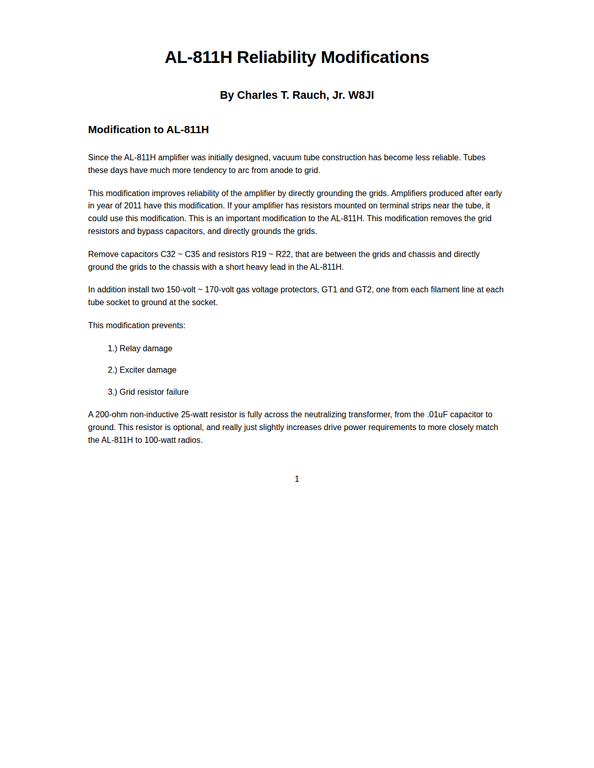AL-811H Reliability Modifications
By Charles T. Rauch, Jr. W8JI
Modification to AL-811H
Since the AL-811H amplifier was initially designed, vacuum tube construction has become less reliable. Tubes these days have much more tendency to arc from anode to grid.
This modification improves reliability of the amplifier by directly grounding the grids. Amplifiers produced after early in year of 2011 have this modification. If your amplifier has resistors mounted on terminal strips near the tube, it could use this modification. This is an important modification to the AL-811H. This modification removes the grid resistors and bypass capacitors, and directly grounds the grids.
Remove capacitors C32 ~ C35 and resistors R19 ~ R22, that are between the grids and chassis and directly ground the grids to the chassis with a short heavy lead in the AL-811H.
In addition install two 150-volt ~ 170-volt gas voltage protectors, GT1 and GT2, one from each filament line at each tube socket to ground at the socket.
This modification prevents:
Relay damage
Exciter damage
Grid resistor failure
A 200-ohm non-inductive 25-watt resistor is fully across the neutralizing transformer, from the .01uF capacitor to ground. This resistor is optional, and really just slightly increases drive power requirements to more closely match the AL-811H to 100-watt radios.
1